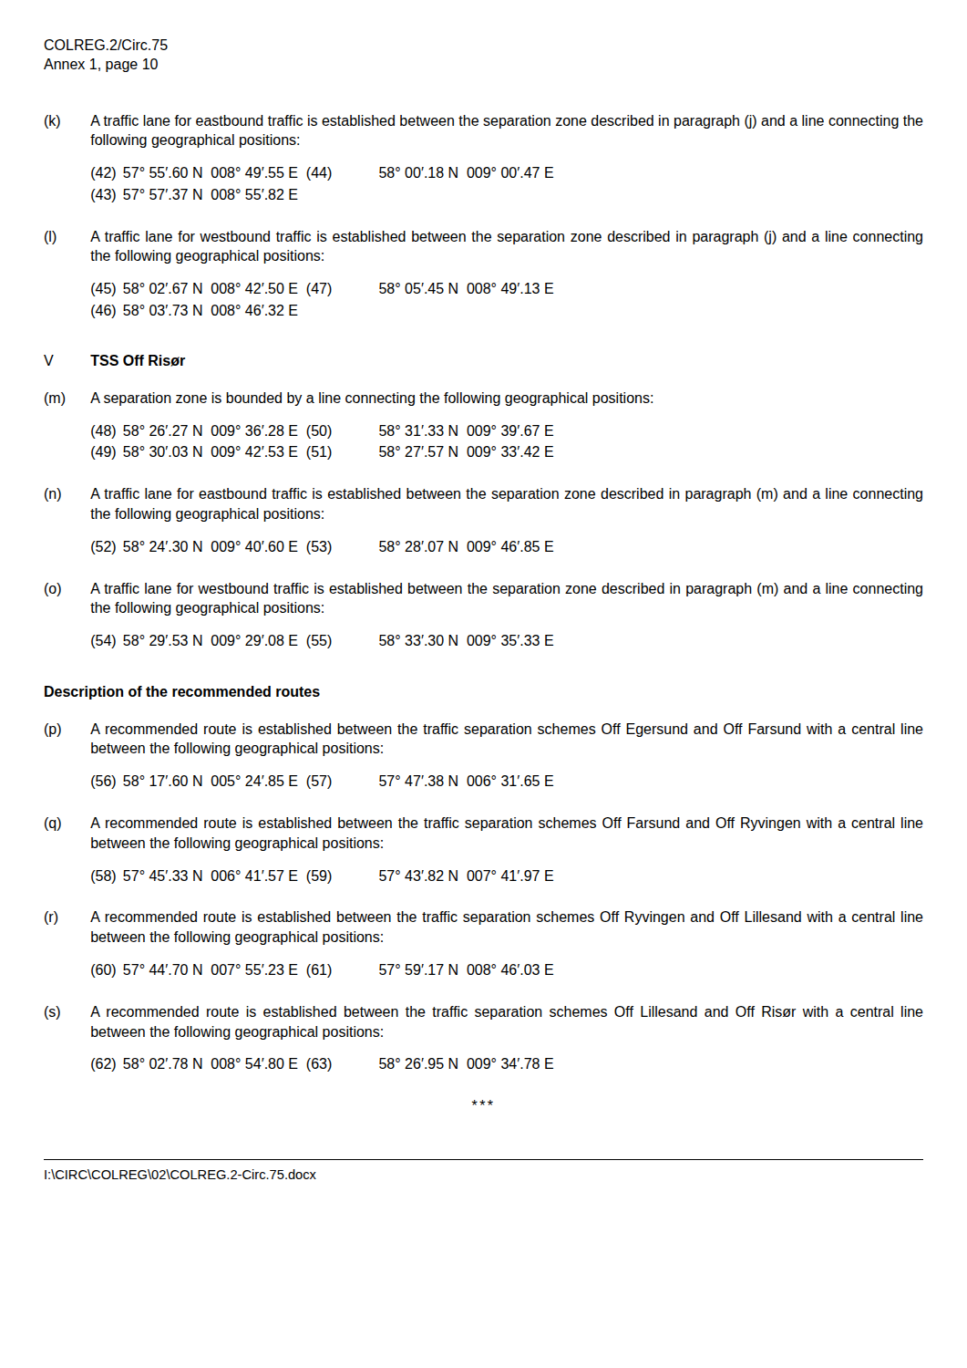COLREG.2/Circ.75
Annex 1, page 10
(k)
A traffic lane for eastbound traffic is established between the separation zone described in paragraph (j) and a line connecting the following geographical positions:
| (42) | 57° 55′.60 N | 008° 49′.55 E | (44) | | 58° 00′.18 N | 009° 00′.47 E |
| (43) | 57° 57′.37 N | 008° 55′.82 E | | | | |
(l)
A traffic lane for westbound traffic is established between the separation zone described in paragraph (j) and a line connecting the following geographical positions:
| (45) | 58° 02′.67 N | 008° 42′.50 E | (47) | | 58° 05′.45 N | 008° 49′.13 E |
| (46) | 58° 03′.73 N | 008° 46′.32 E | | | | |
V
TSS Off Risør
(m)
A separation zone is bounded by a line connecting the following geographical positions:
| (48) | 58° 26′.27 N | 009° 36′.28 E | (50) | | 58° 31′.33 N | 009° 39′.67 E |
| (49) | 58° 30′.03 N | 009° 42′.53 E | (51) | | 58° 27′.57 N | 009° 33′.42 E |
(n)
A traffic lane for eastbound traffic is established between the separation zone described in paragraph (m) and a line connecting the following geographical positions:
| (52) | 58° 24′.30 N | 009° 40′.60 E | (53) | | 58° 28′.07 N | 009° 46′.85 E |
(o)
A traffic lane for westbound traffic is established between the separation zone described in paragraph (m) and a line connecting the following geographical positions:
| (54) | 58° 29′.53 N | 009° 29′.08 E | (55) | | 58° 33′.30 N | 009° 35′.33 E |
Description of the recommended routes
(p)
A recommended route is established between the traffic separation schemes Off Egersund and Off Farsund with a central line between the following geographical positions:
| (56) | 58° 17′.60 N | 005° 24′.85 E | (57) | | 57° 47′.38 N | 006° 31′.65 E |
(q)
A recommended route is established between the traffic separation schemes Off Farsund and Off Ryvingen with a central line between the following geographical positions:
| (58) | 57° 45′.33 N | 006° 41′.57 E | (59) | | 57° 43′.82 N | 007° 41′.97 E |
(r)
A recommended route is established between the traffic separation schemes Off Ryvingen and Off Lillesand with a central line between the following geographical positions:
| (60) | 57° 44′.70 N | 007° 55′.23 E | (61) | | 57° 59′.17 N | 008° 46′.03 E |
(s)
A recommended route is established between the traffic separation schemes Off Lillesand and Off Risør with a central line between the following geographical positions:
| (62) | 58° 02′.78 N | 008° 54′.80 E | (63) | | 58° 26′.95 N | 009° 34′.78 E |
***
I:\CIRC\COLREG\02\COLREG.2-Circ.75.docx